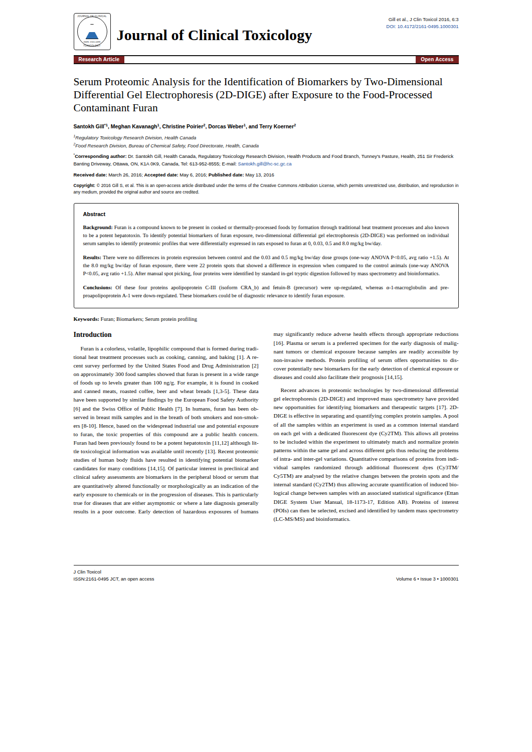Journal of Clinical
ISSN: 2161-0495
Toxicology
Journal of Clinical Toxicology
Gill et al., J Clin Toxicol 2016, 6:3
DOI: 10.4172/2161-0495.1000301
Research Article
Open Access
Serum Proteomic Analysis for the Identification of Biomarkers by Two-Dimensional Differential Gel Electrophoresis (2D-DIGE) after Exposure to the Food-Processed Contaminant Furan
Santokh Gill*1, Meghan Kavanagh1, Christine Poirier2, Dorcas Weber1, and Terry Koerner2
1Regulatory Toxicology Research Division, Health Canada
2Food Research Division, Bureau of Chemical Safety, Food Directorate, Health, Canada
*Corresponding author: Dr. Santokh Gill, Health Canada, Regulatory Toxicology Research Division, Health Products and Food Branch, Tunney's Pasture, Health, 251 Sir Frederick Banting Driveway, Ottawa, ON, K1A 0K9, Canada, Tel: 613-952-8555; E-mail: Santokh.gill@hc-sc.gc.ca
Received date: March 26, 2016; Accepted date: May 6, 2016; Published date: May 13, 2016
Copyright: © 2016 Gill S, et al. This is an open-access article distributed under the terms of the Creative Commons Attribution License, which permits unrestricted use, distribution, and reproduction in any medium, provided the original author and source are credited.
Abstract
Background: Furan is a compound known to be present in cooked or thermally-processed foods by formation through traditional heat treatment processes and also known to be a potent hepatotoxin. To identify potential biomarkers of furan exposure, two-dimensional differential gel electrophoresis (2D-DIGE) was performed on individual serum samples to identify proteomic profiles that were differentially expressed in rats exposed to furan at 0, 0.03, 0.5 and 8.0 mg/kg bw/day.
Results: There were no differences in protein expression between control and the 0.03 and 0.5 mg/kg bw/day dose groups (one-way ANOVA P<0.05, avg ratio +1.5). At the 8.0 mg/kg bw/day of furan exposure, there were 22 protein spots that showed a difference in expression when compared to the control animals (one-way ANOVA P<0.05, avg ratio +1.5). After manual spot picking, four proteins were identified by standard in-gel tryptic digestion followed by mass spectrometry and bioinformatics.
Conclusions: Of these four proteins apolipoprotein C-III (isoform CRA_b) and fetuin-B (precursor) were up-regulated, whereas α-1-macroglobulin and pre-proapolipoprotein A-1 were down-regulated. These biomarkers could be of diagnostic relevance to identify furan exposure.
Keywords: Furan; Biomarkers; Serum protein profiling
Introduction
Furan is a colorless, volatile, lipophilic compound that is formed during traditional heat treatment processes such as cooking, canning, and baking [1]. A recent survey performed by the United States Food and Drug Administration [2] on approximately 300 food samples showed that furan is present in a wide range of foods up to levels greater than 100 ng/g. For example, it is found in cooked and canned meats, roasted coffee, beer and wheat breads [1,3-5]. These data have been supported by similar findings by the European Food Safety Authority [6] and the Swiss Office of Public Health [7]. In humans, furan has been observed in breast milk samples and in the breath of both smokers and non-smokers [8-10]. Hence, based on the widespread industrial use and potential exposure to furan, the toxic properties of this compound are a public health concern. Furan had been previously found to be a potent hepatotoxin [11,12] although little toxicological information was available until recently [13]. Recent proteomic studies of human body fluids have resulted in identifying potential biomarker candidates for many conditions [14,15]. Of particular interest in preclinical and clinical safety assessments are biomarkers in the peripheral blood or serum that are quantitatively altered functionally or morphologically as an indication of the early exposure to chemicals or in the progression of diseases. This is particularly true for diseases that are either asymptomic or where a late diagnosis generally results in a poor outcome. Early detection of hazardous exposures of humans may significantly reduce adverse health effects through appropriate reductions [16]. Plasma or serum is a preferred specimen for the early diagnosis of malignant tumors or chemical exposure because samples are readily accessible by non-invasive methods. Protein profiling of serum offers opportunities to discover potentially new biomarkers for the early detection of chemical exposure or diseases and could also facilitate their prognosis [14,15].
Recent advances in proteomic technologies by two-dimensional differential gel electrophoresis (2D-DIGE) and improved mass spectrometry have provided new opportunities for identifying biomarkers and therapeutic targets [17]. 2D-DIGE is effective in separating and quantifying complex protein samples. A pool of all the samples within an experiment is used as a common internal standard on each gel with a dedicated fluorescent dye (Cy2TM). This allows all proteins to be included within the experiment to ultimately match and normalize protein patterns within the same gel and across different gels thus reducing the problems of intra- and inter-gel variations. Quantitative comparisons of proteins from individual samples randomized through additional fluorescent dyes (Cy3TM/ Cy5TM) are analysed by the relative changes between the protein spots and the internal standard (Cy2TM) thus allowing accurate quantification of induced biological change between samples with an associated statistical significance (Ettan DIGE System User Manual, 18-1173-17, Edition AB). Proteins of interest (POIs) can then be selected, excised and identified by tandem mass spectrometry (LC-MS/MS) and bioinformatics.
J Clin Toxicol
ISSN:2161-0495 JCT, an open access
Volume 6 • Issue 3 • 1000301